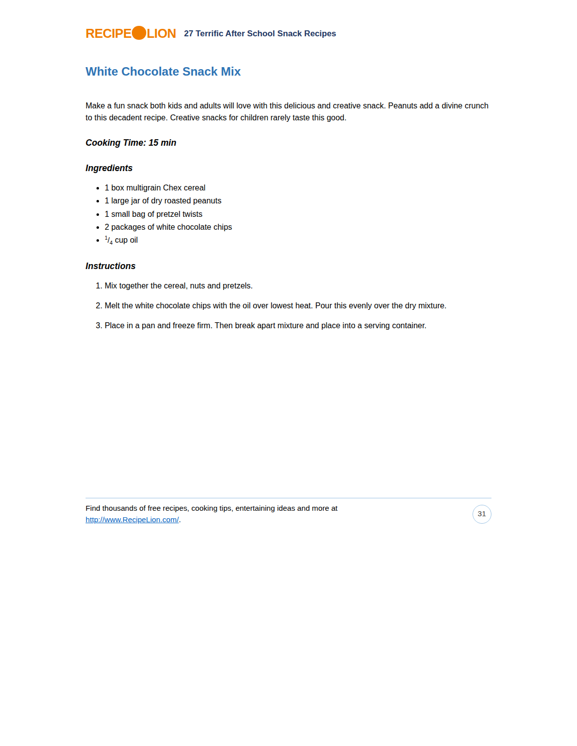RECIPE LION
27 Terrific After School Snack Recipes
White Chocolate Snack Mix
Make a fun snack both kids and adults will love with this delicious and creative snack. Peanuts add a divine crunch to this decadent recipe. Creative snacks for children rarely taste this good.
Cooking Time: 15 min
Ingredients
1 box multigrain Chex cereal
1 large jar of dry roasted peanuts
1 small bag of pretzel twists
2 packages of white chocolate chips
1/4 cup oil
Instructions
Mix together the cereal, nuts and pretzels.
Melt the white chocolate chips with the oil over lowest heat. Pour this evenly over the dry mixture.
Place in a pan and freeze firm. Then break apart mixture and place into a serving container.
Find thousands of free recipes, cooking tips, entertaining ideas and more at
http://www.RecipeLion.com/.
31